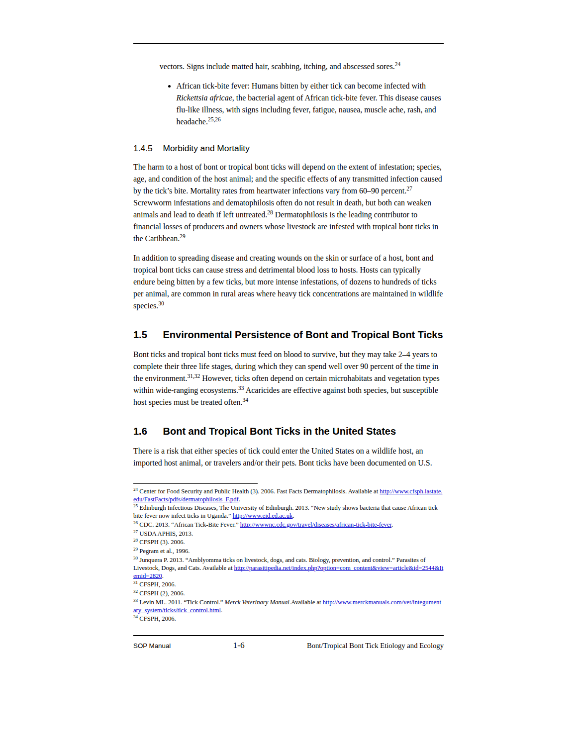vectors. Signs include matted hair, scabbing, itching, and abscessed sores.24
African tick-bite fever: Humans bitten by either tick can become infected with Rickettsia africae, the bacterial agent of African tick-bite fever. This disease causes flu-like illness, with signs including fever, fatigue, nausea, muscle ache, rash, and headache.25,26
1.4.5 Morbidity and Mortality
The harm to a host of bont or tropical bont ticks will depend on the extent of infestation; species, age, and condition of the host animal; and the specific effects of any transmitted infection caused by the tick’s bite. Mortality rates from heartwater infections vary from 60–90 percent.27 Screwworm infestations and dematophilosis often do not result in death, but both can weaken animals and lead to death if left untreated.28 Dermatophilosis is the leading contributor to financial losses of producers and owners whose livestock are infested with tropical bont ticks in the Caribbean.29
In addition to spreading disease and creating wounds on the skin or surface of a host, bont and tropical bont ticks can cause stress and detrimental blood loss to hosts. Hosts can typically endure being bitten by a few ticks, but more intense infestations, of dozens to hundreds of ticks per animal, are common in rural areas where heavy tick concentrations are maintained in wildlife species.30
1.5 Environmental Persistence of Bont and Tropical Bont Ticks
Bont ticks and tropical bont ticks must feed on blood to survive, but they may take 2–4 years to complete their three life stages, during which they can spend well over 90 percent of the time in the environment.31,32 However, ticks often depend on certain microhabitats and vegetation types within wide-ranging ecosystems.33 Acaricides are effective against both species, but susceptible host species must be treated often.34
1.6 Bont and Tropical Bont Ticks in the United States
There is a risk that either species of tick could enter the United States on a wildlife host, an imported host animal, or travelers and/or their pets. Bont ticks have been documented on U.S.
24 Center for Food Security and Public Health (3). 2006. Fast Facts Dermatophilosis. Available at http://www.cfsph.iastate.edu/FastFacts/pdfs/dermatophilosis_F.pdf.
25 Edinburgh Infectious Diseases, The University of Edinburgh. 2013. “New study shows bacteria that cause African tick bite fever now infect ticks in Uganda.” http://www.eid.ed.ac.uk.
26 CDC. 2013. “African Tick-Bite Fever.” http://wwwnc.cdc.gov/travel/diseases/african-tick-bite-fever.
27 USDA APHIS, 2013.
28 CFSPH (3). 2006.
29 Pegram et al., 1996.
30 Junquera P. 2013. “Amblyomma ticks on livestock, dogs, and cats. Biology, prevention, and control.” Parasites of Livestock, Dogs, and Cats. Available at http://parasitipedia.net/index.php?option=com_content&view=article&id=2544&Itemid=2820.
31 CFSPH, 2006.
32 CFSPH (2), 2006.
33 Levin ML. 2011. “Tick Control.” Merck Veterinary Manual.Available at http://www.merckmanuals.com/vet/integumentary_system/ticks/tick_control.html.
34 CFSPH, 2006.
SOP Manual
1-6
Bont/Tropical Bont Tick Etiology and Ecology